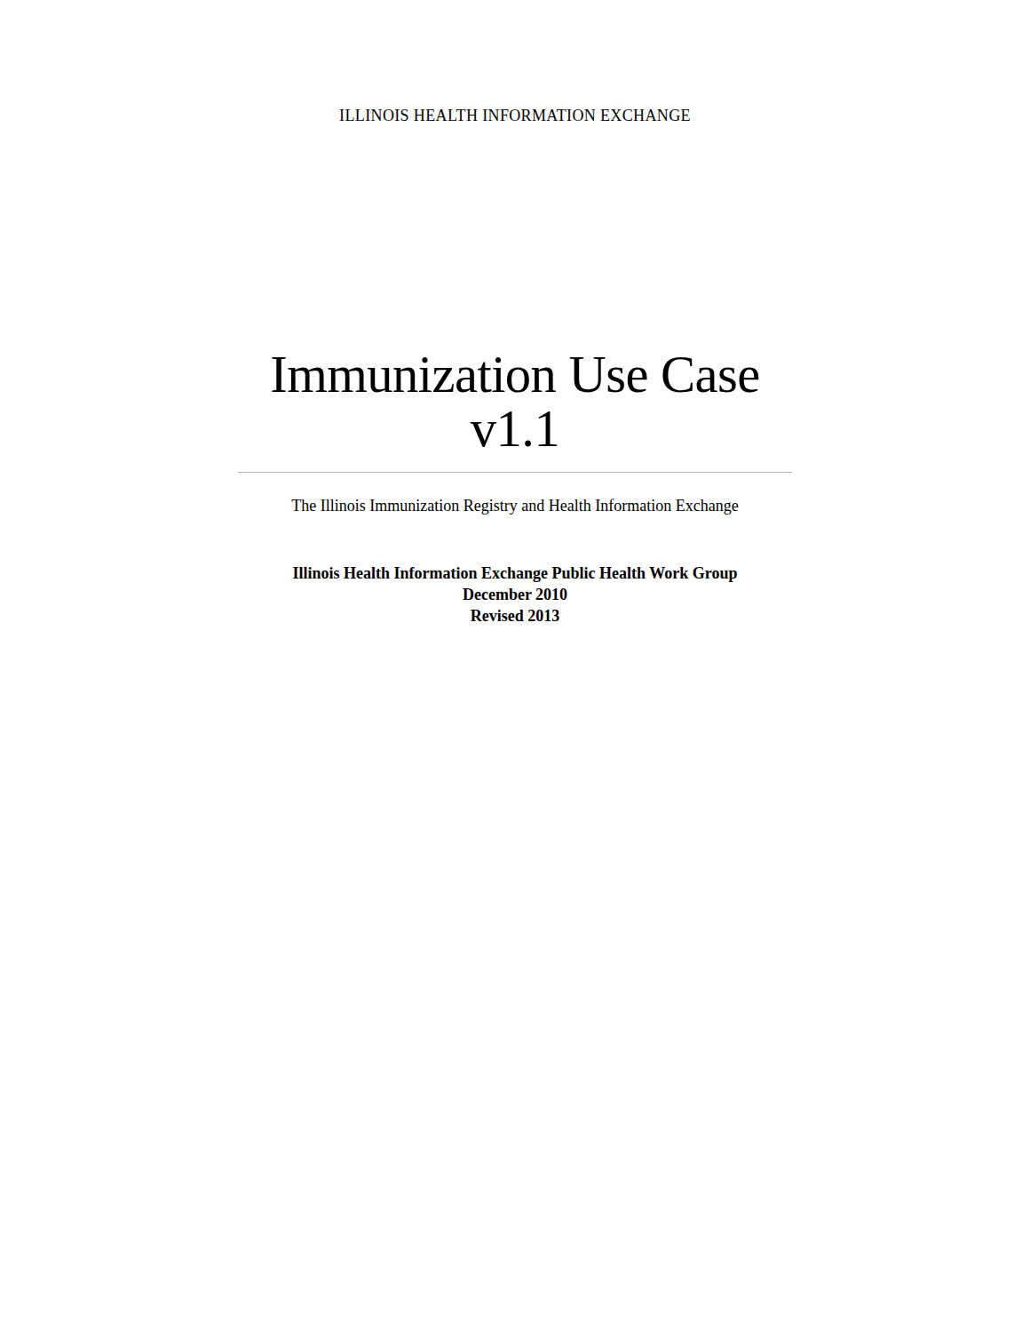ILLINOIS HEALTH INFORMATION EXCHANGE
Immunization Use Case v1.1
The Illinois Immunization Registry and Health Information Exchange
Illinois Health Information Exchange Public Health Work Group
December 2010
Revised 2013